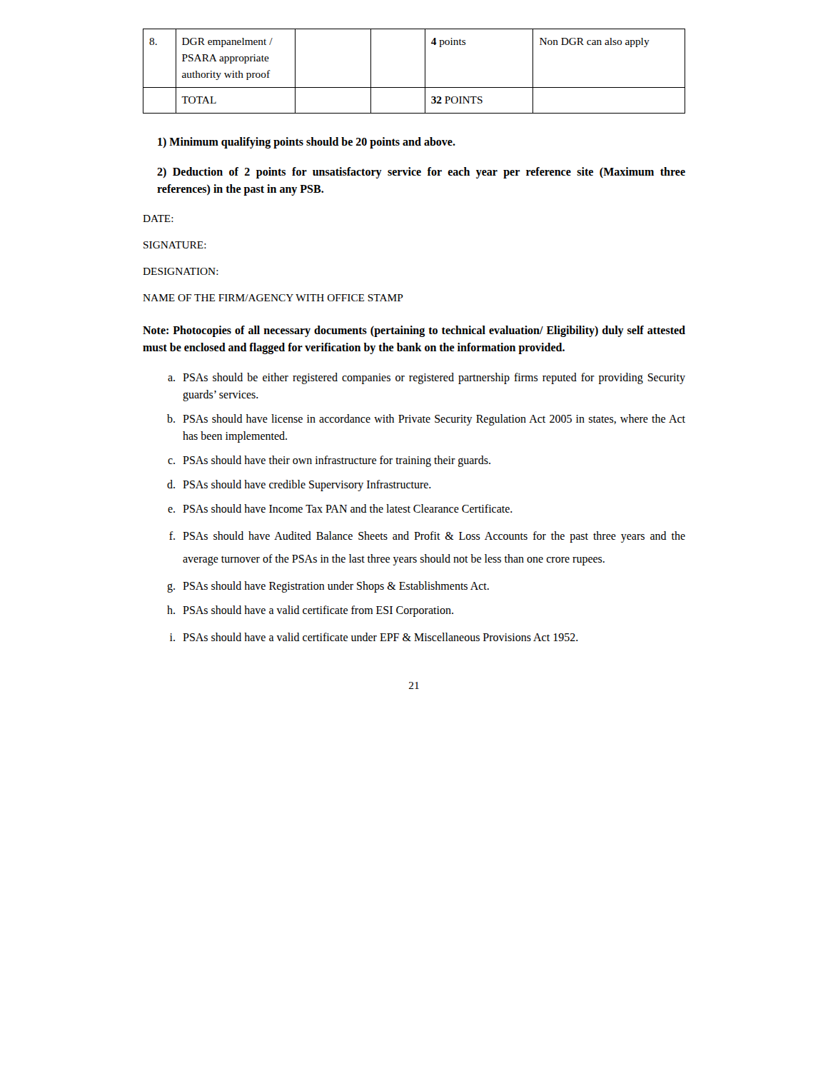| 8. | DGR empanelment / PSARA appropriate authority with proof | | | 4 points | Non DGR can also apply |
| | TOTAL | | | 32 POINTS | |
1) Minimum qualifying points should be 20 points and above.
2) Deduction of 2 points for unsatisfactory service for each year per reference site (Maximum three references) in the past in any PSB.
DATE:
SIGNATURE:
DESIGNATION:
NAME OF THE FIRM/AGENCY WITH OFFICE STAMP
Note: Photocopies of all necessary documents (pertaining to technical evaluation/ Eligibility) duly self attested must be enclosed and flagged for verification by the bank on the information provided.
PSAs should be either registered companies or registered partnership firms reputed for providing Security guards’ services.
PSAs should have license in accordance with Private Security Regulation Act 2005 in states, where the Act has been implemented.
PSAs should have their own infrastructure for training their guards.
PSAs should have credible Supervisory Infrastructure.
PSAs should have Income Tax PAN and the latest Clearance Certificate.
PSAs should have Audited Balance Sheets and Profit & Loss Accounts for the past three years and the average turnover of the PSAs in the last three years should not be less than one crore rupees.
PSAs should have Registration under Shops & Establishments Act.
PSAs should have a valid certificate from ESI Corporation.
PSAs should have a valid certificate under EPF & Miscellaneous Provisions Act 1952.
21